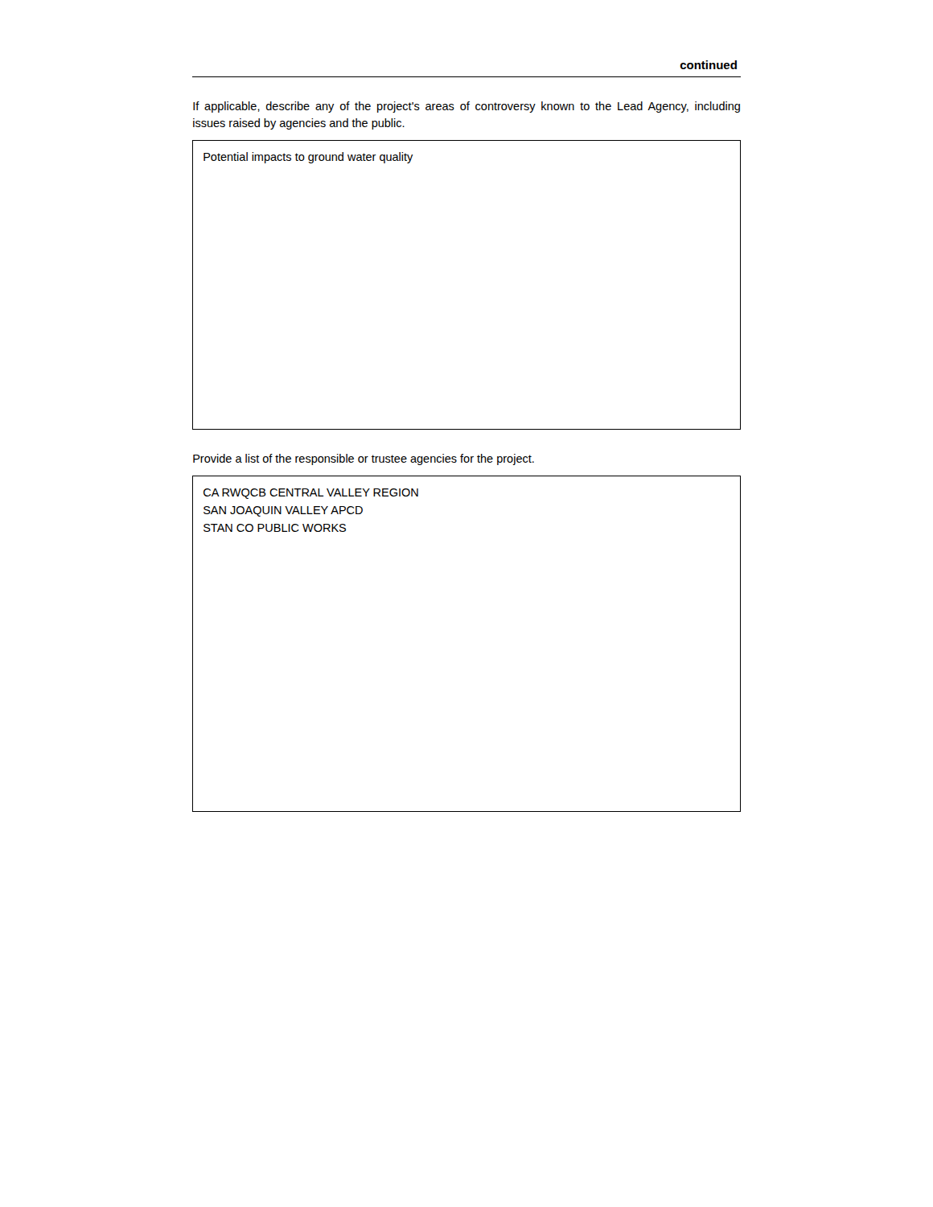continued
If applicable, describe any of the project's areas of controversy known to the Lead Agency, including issues raised by agencies and the public.
Potential impacts to ground water quality
Provide a list of the responsible or trustee agencies for the project.
CA RWQCB CENTRAL VALLEY REGION SAN JOAQUIN VALLEY APCD STAN CO PUBLIC WORKS